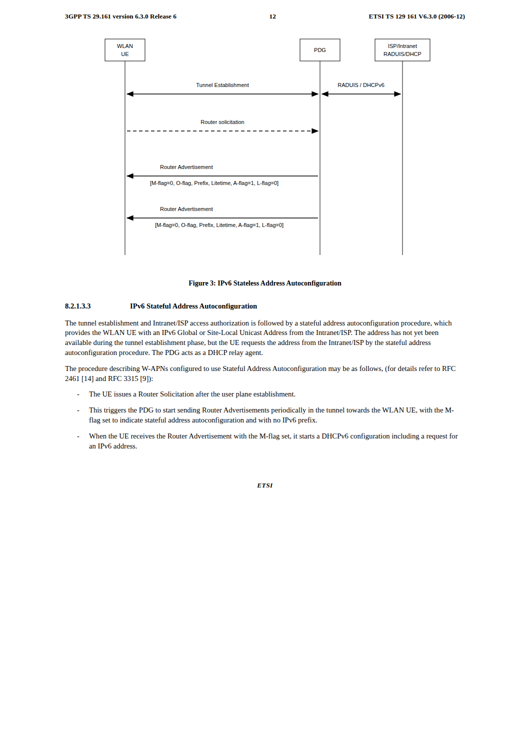3GPP TS 29.161 version 6.3.0 Release 6
12
ETSI TS 129 161 V6.3.0 (2006-12)
WLAN UE PDG ISP/Intranet RADUIS/DHCP Tunnel Establishment RADUIS / DHCPv6 Router solicitation Router Advertisement [M-flag=0, O-flag, Prefix, Litetime, A-flag=1, L-flag=0] Router Advertisement [M-flag=0, O-flag, Prefix, Litetime, A-flag=1, L-flag=0]
Figure 3: IPv6 Stateless Address Autoconfiguration
8.2.1.3.3 IPv6 Stateful Address Autoconfiguration
The tunnel establishment and Intranet/ISP access authorization is followed by a stateful address autoconfiguration procedure, which provides the WLAN UE with an IPv6 Global or Site-Local Unicast Address from the Intranet/ISP. The address has not yet been available during the tunnel establishment phase, but the UE requests the address from the Intranet/ISP by the stateful address autoconfiguration procedure. The PDG acts as a DHCP relay agent.
The procedure describing W-APNs configured to use Stateful Address Autoconfiguration may be as follows, (for details refer to RFC 2461 [14] and RFC 3315 [9]):
The UE issues a Router Solicitation after the user plane establishment.
This triggers the PDG to start sending Router Advertisements periodically in the tunnel towards the WLAN UE, with the M-flag set to indicate stateful address autoconfiguration and with no IPv6 prefix.
When the UE receives the Router Advertisement with the M-flag set, it starts a DHCPv6 configuration including a request for an IPv6 address.
ETSI